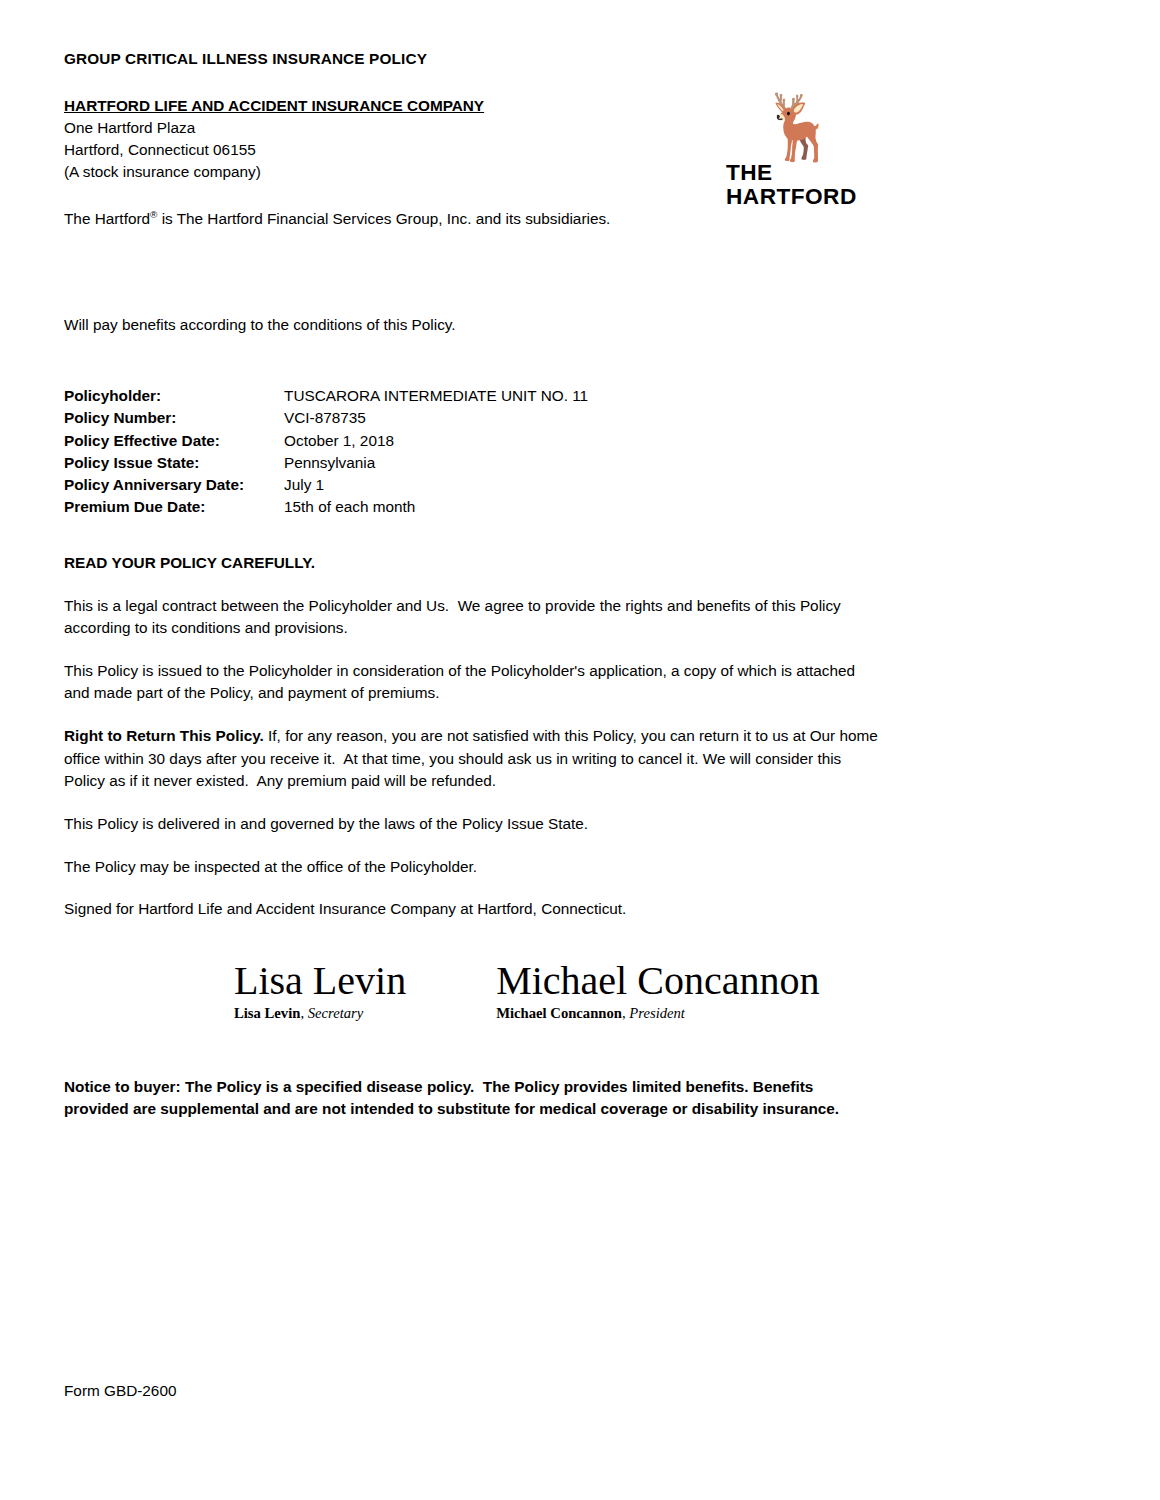GROUP CRITICAL ILLNESS INSURANCE POLICY
🦌
THE
HARTFORD
HARTFORD LIFE AND ACCIDENT INSURANCE COMPANY
One Hartford Plaza
Hartford, Connecticut 06155
(A stock insurance company)
The Hartford® is The Hartford Financial Services Group, Inc. and its subsidiaries.
Will pay benefits according to the conditions of this Policy.
| Policyholder: | TUSCARORA INTERMEDIATE UNIT NO. 11 |
| Policy Number: | VCI-878735 |
| Policy Effective Date: | October 1, 2018 |
| Policy Issue State: | Pennsylvania |
| Policy Anniversary Date: | July 1 |
| Premium Due Date: | 15th of each month |
READ YOUR POLICY CAREFULLY.
This is a legal contract between the Policyholder and Us. We agree to provide the rights and benefits of this Policy according to its conditions and provisions.
This Policy is issued to the Policyholder in consideration of the Policyholder's application, a copy of which is attached and made part of the Policy, and payment of premiums.
Right to Return This Policy. If, for any reason, you are not satisfied with this Policy, you can return it to us at Our home office within 30 days after you receive it. At that time, you should ask us in writing to cancel it. We will consider this Policy as if it never existed. Any premium paid will be refunded.
This Policy is delivered in and governed by the laws of the Policy Issue State.
The Policy may be inspected at the office of the Policyholder.
Signed for Hartford Life and Accident Insurance Company at Hartford, Connecticut.
Lisa Levin
Lisa Levin, Secretary
Michael Concannon
Michael Concannon, President
Notice to buyer: The Policy is a specified disease policy. The Policy provides limited benefits. Benefits provided are supplemental and are not intended to substitute for medical coverage or disability insurance.
Form GBD-2600